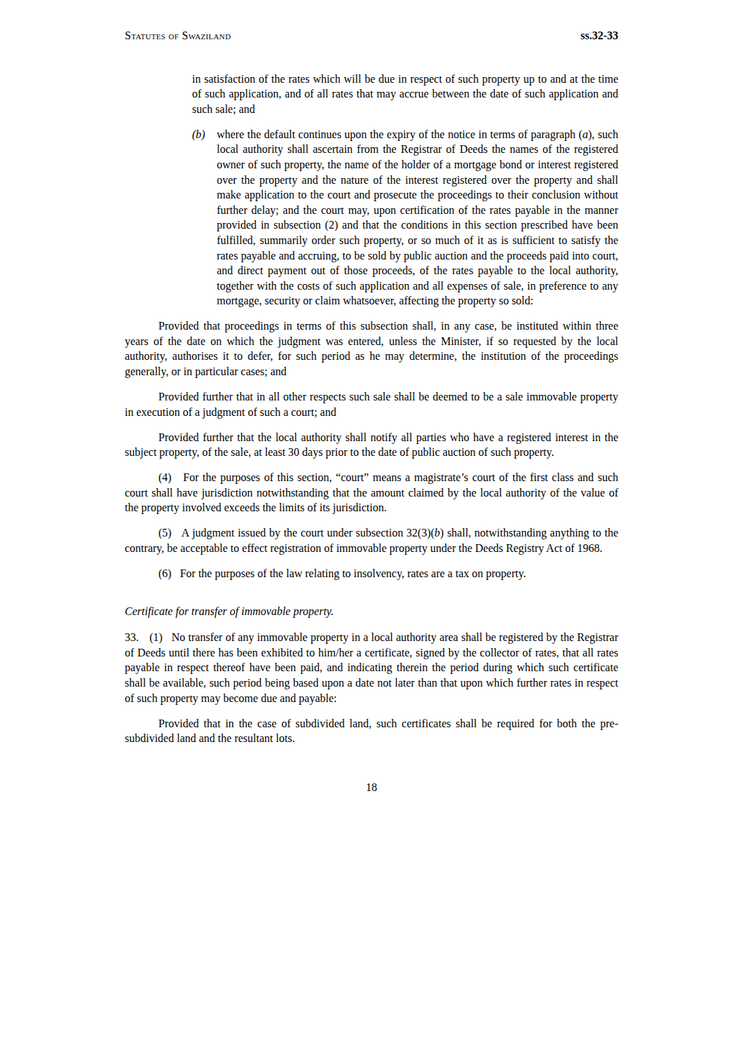Statutes of Swaziland ss.32-33
in satisfaction of the rates which will be due in respect of such property up to and at the time of such application, and of all rates that may accrue between the date of such application and such sale; and
(b) where the default continues upon the expiry of the notice in terms of paragraph (a), such local authority shall ascertain from the Registrar of Deeds the names of the registered owner of such property, the name of the holder of a mortgage bond or interest registered over the property and the nature of the interest registered over the property and shall make application to the court and prosecute the proceedings to their conclusion without further delay; and the court may, upon certification of the rates payable in the manner provided in subsection (2) and that the conditions in this section prescribed have been fulfilled, summarily order such property, or so much of it as is sufficient to satisfy the rates payable and accruing, to be sold by public auction and the proceeds paid into court, and direct payment out of those proceeds, of the rates payable to the local authority, together with the costs of such application and all expenses of sale, in preference to any mortgage, security or claim whatsoever, affecting the property so sold:
Provided that proceedings in terms of this subsection shall, in any case, be instituted within three years of the date on which the judgment was entered, unless the Minister, if so requested by the local authority, authorises it to defer, for such period as he may determine, the institution of the proceedings generally, or in particular cases; and
Provided further that in all other respects such sale shall be deemed to be a sale immovable property in execution of a judgment of such a court; and
Provided further that the local authority shall notify all parties who have a registered interest in the subject property, of the sale, at least 30 days prior to the date of public auction of such property.
(4) For the purposes of this section, “court” means a magistrate’s court of the first class and such court shall have jurisdiction notwithstanding that the amount claimed by the local authority of the value of the property involved exceeds the limits of its jurisdiction.
(5) A judgment issued by the court under subsection 32(3)(b) shall, notwithstanding anything to the contrary, be acceptable to effect registration of immovable property under the Deeds Registry Act of 1968.
(6) For the purposes of the law relating to insolvency, rates are a tax on property.
Certificate for transfer of immovable property.
33.(1) No transfer of any immovable property in a local authority area shall be registered by the Registrar of Deeds until there has been exhibited to him/her a certificate, signed by the collector of rates, that all rates payable in respect thereof have been paid, and indicating therein the period during which such certificate shall be available, such period being based upon a date not later than that upon which further rates in respect of such property may become due and payable:
Provided that in the case of subdivided land, such certificates shall be required for both the pre-subdivided land and the resultant lots.
18